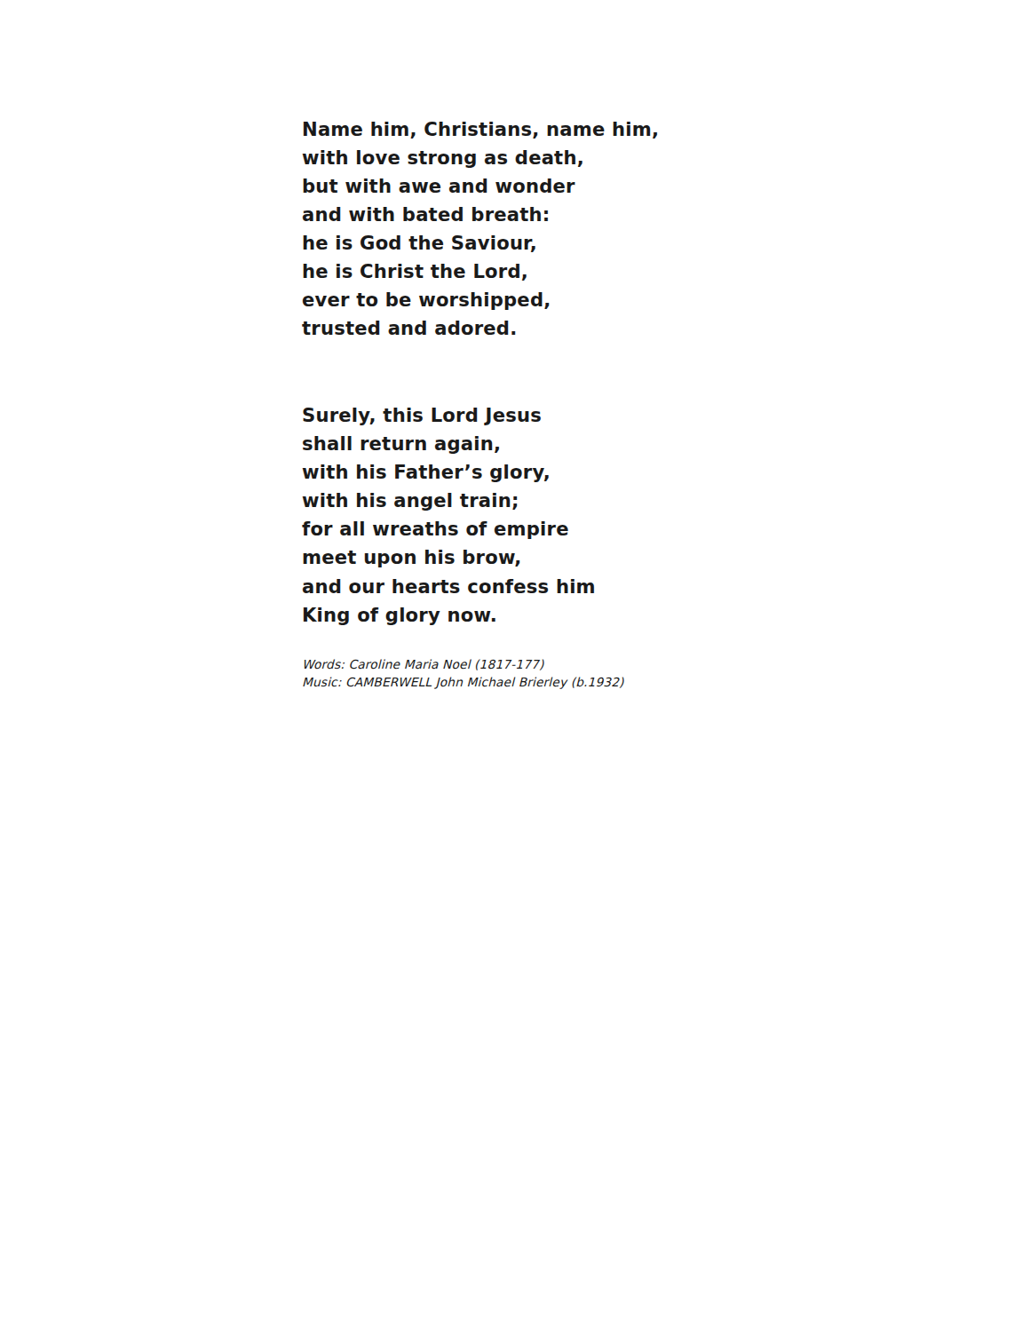Name him, Christians, name him,
with love strong as death,
but with awe and wonder
and with bated breath:
he is God the Saviour,
he is Christ the Lord,
ever to be worshipped,
trusted and adored.
Surely, this Lord Jesus
shall return again,
with his Father’s glory,
with his angel train;
for all wreaths of empire
meet upon his brow,
and our hearts confess him
King of glory now.
Words: Caroline Maria Noel (1817-177)
Music: CAMBERWELL John Michael Brierley (b.1932)